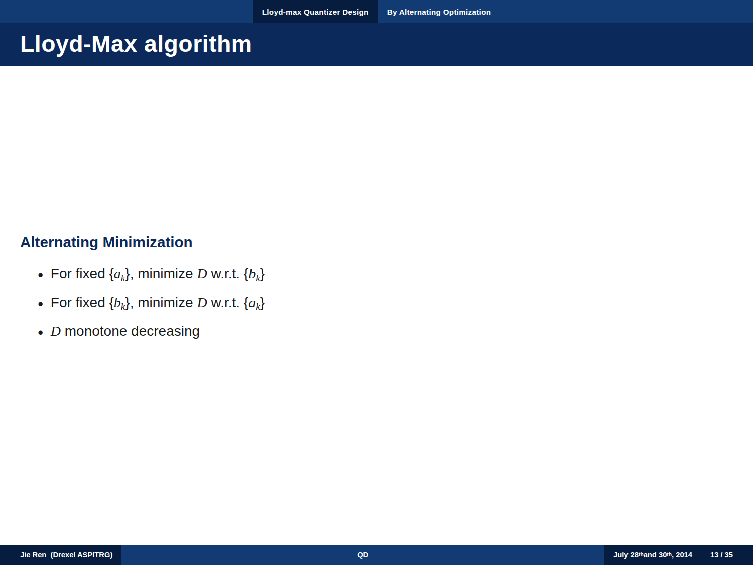Lloyd-max Quantizer Design
By Alternating Optimization
Lloyd-Max algorithm
Alternating Minimization
For fixed {ak}, minimize D w.r.t. {bk}
For fixed {bk}, minimize D w.r.t. {ak}
D monotone decreasing
Jie Ren (Drexel ASPITRG)
QD
July 28th and 30th, 2014
13 / 35